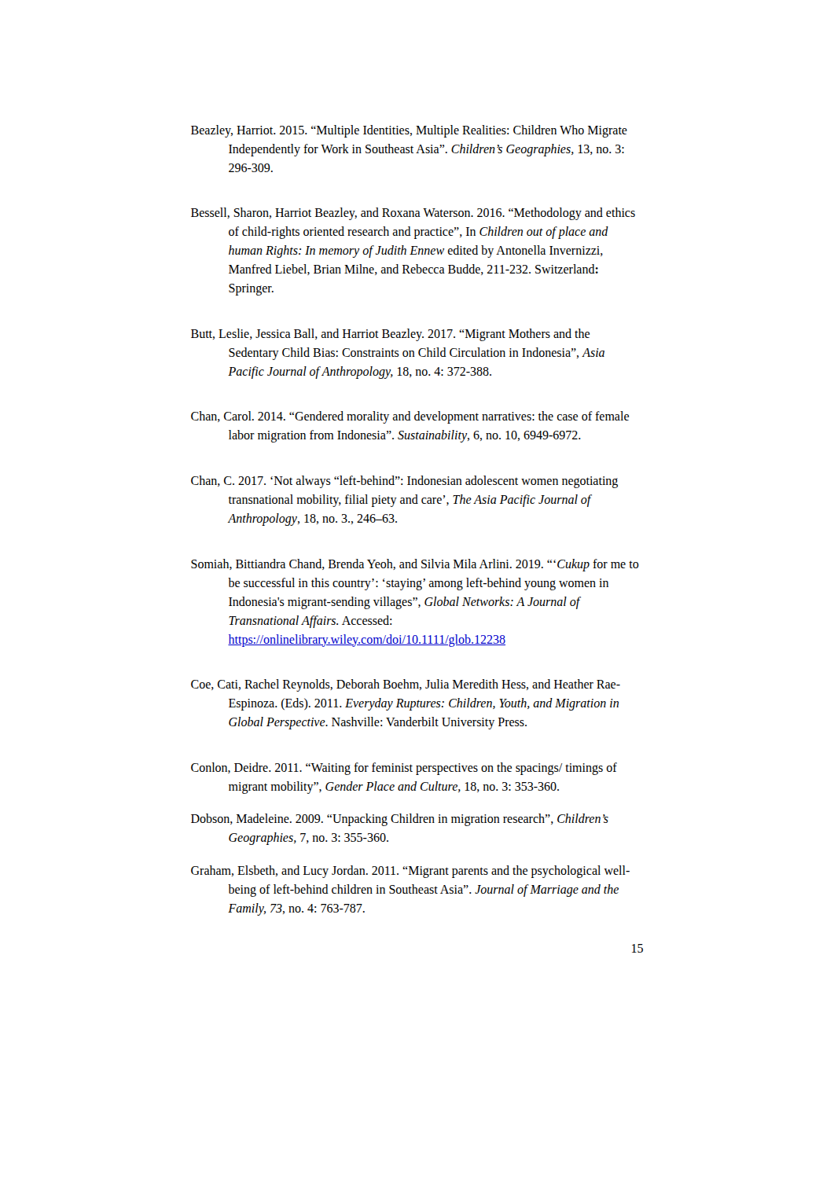Beazley, Harriot. 2015. “Multiple Identities, Multiple Realities: Children Who Migrate Independently for Work in Southeast Asia”. Children’s Geographies, 13, no. 3: 296-309.
Bessell, Sharon, Harriot Beazley, and Roxana Waterson. 2016. “Methodology and ethics of child-rights oriented research and practice”, In Children out of place and human Rights: In memory of Judith Ennew edited by Antonella Invernizzi, Manfred Liebel, Brian Milne, and Rebecca Budde, 211-232. Switzerland: Springer.
Butt, Leslie, Jessica Ball, and Harriot Beazley. 2017. “Migrant Mothers and the Sedentary Child Bias: Constraints on Child Circulation in Indonesia”, Asia Pacific Journal of Anthropology, 18, no. 4: 372-388.
Chan, Carol. 2014. “Gendered morality and development narratives: the case of female labor migration from Indonesia”. Sustainability, 6, no. 10, 6949-6972.
Chan, C. 2017. ‘Not always “left-behind”: Indonesian adolescent women negotiating transnational mobility, filial piety and care’, The Asia Pacific Journal of Anthropology, 18, no. 3., 246–63.
Somiah, Bittiandra Chand, Brenda Yeoh, and Silvia Mila Arlini. 2019. “‘Cukup for me to be successful in this country’: ‘staying’ among left-behind young women in Indonesia's migrant-sending villages”, Global Networks: A Journal of Transnational Affairs. Accessed: https://onlinelibrary.wiley.com/doi/10.1111/glob.12238
Coe, Cati, Rachel Reynolds, Deborah Boehm, Julia Meredith Hess, and Heather Rae-Espinoza. (Eds). 2011. Everyday Ruptures: Children, Youth, and Migration in Global Perspective. Nashville: Vanderbilt University Press.
Conlon, Deidre. 2011. “Waiting for feminist perspectives on the spacings/ timings of migrant mobility”, Gender Place and Culture, 18, no. 3: 353-360.
Dobson, Madeleine. 2009. “Unpacking Children in migration research”, Children’s Geographies, 7, no. 3: 355-360.
Graham, Elsbeth, and Lucy Jordan. 2011. “Migrant parents and the psychological well-being of left-behind children in Southeast Asia”. Journal of Marriage and the Family, 73, no. 4: 763-787.
15